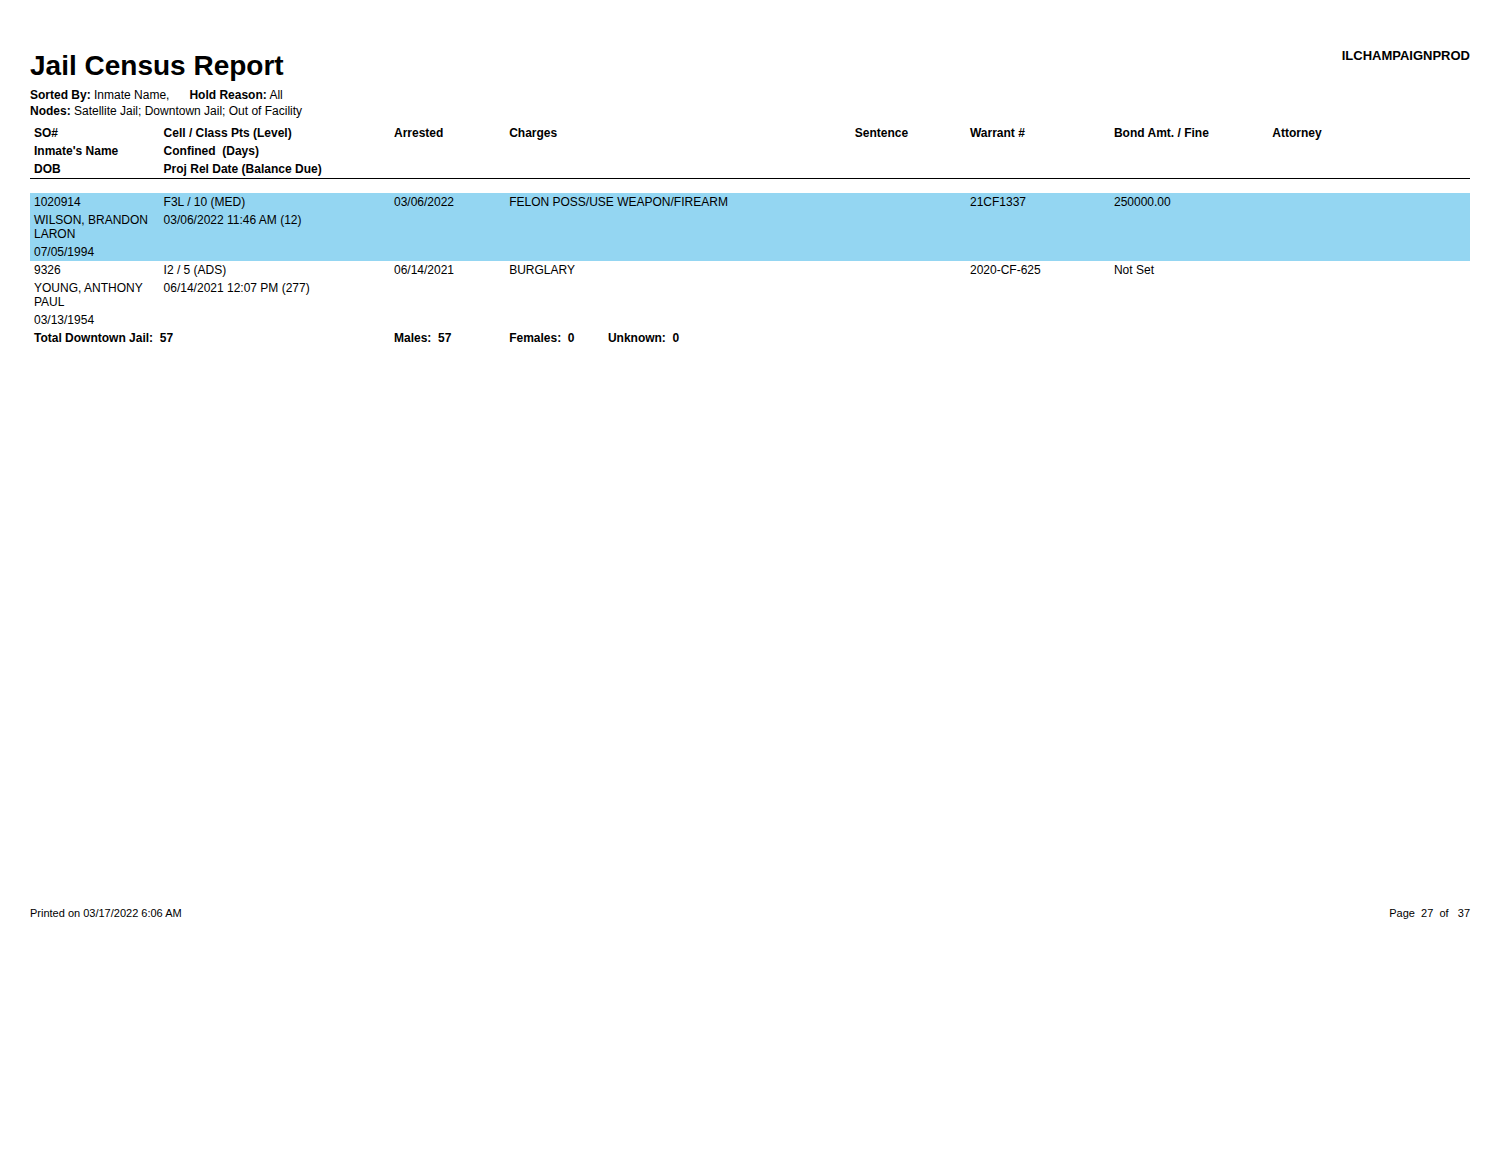ILCHAMPAIGNPROD
Jail Census Report
Sorted By: Inmate Name, Hold Reason: All
Nodes: Satellite Jail; Downtown Jail; Out of Facility
| SO# | Cell / Class Pts (Level) | Arrested | Charges | Sentence | Warrant # | Bond Amt. / Fine | Attorney |
| --- | --- | --- | --- | --- | --- | --- | --- |
| Inmate's Name | Confined (Days) | | | | | | |
| DOB | Proj Rel Date (Balance Due) | | | | | | |
| 1020914 | F3L / 10 (MED) | 03/06/2022 | FELON POSS/USE WEAPON/FIREARM | | 21CF1337 | 250000.00 | |
| WILSON, BRANDON LARON | 03/06/2022 11:46 AM (12) | | | | | | |
| 07/05/1994 | | | | | | | |
| 9326 | I2 / 5 (ADS) | 06/14/2021 | BURGLARY | | 2020-CF-625 | Not Set | |
| YOUNG, ANTHONY PAUL | 06/14/2021 12:07 PM (277) | | | | | | |
| 03/13/1954 | | | | | | | |
| Total Downtown Jail: 57 | Males: 57 | Females: 0 Unknown: 0 | | | | |
Printed on 03/17/2022 6:06 AM
Page 27 of 37